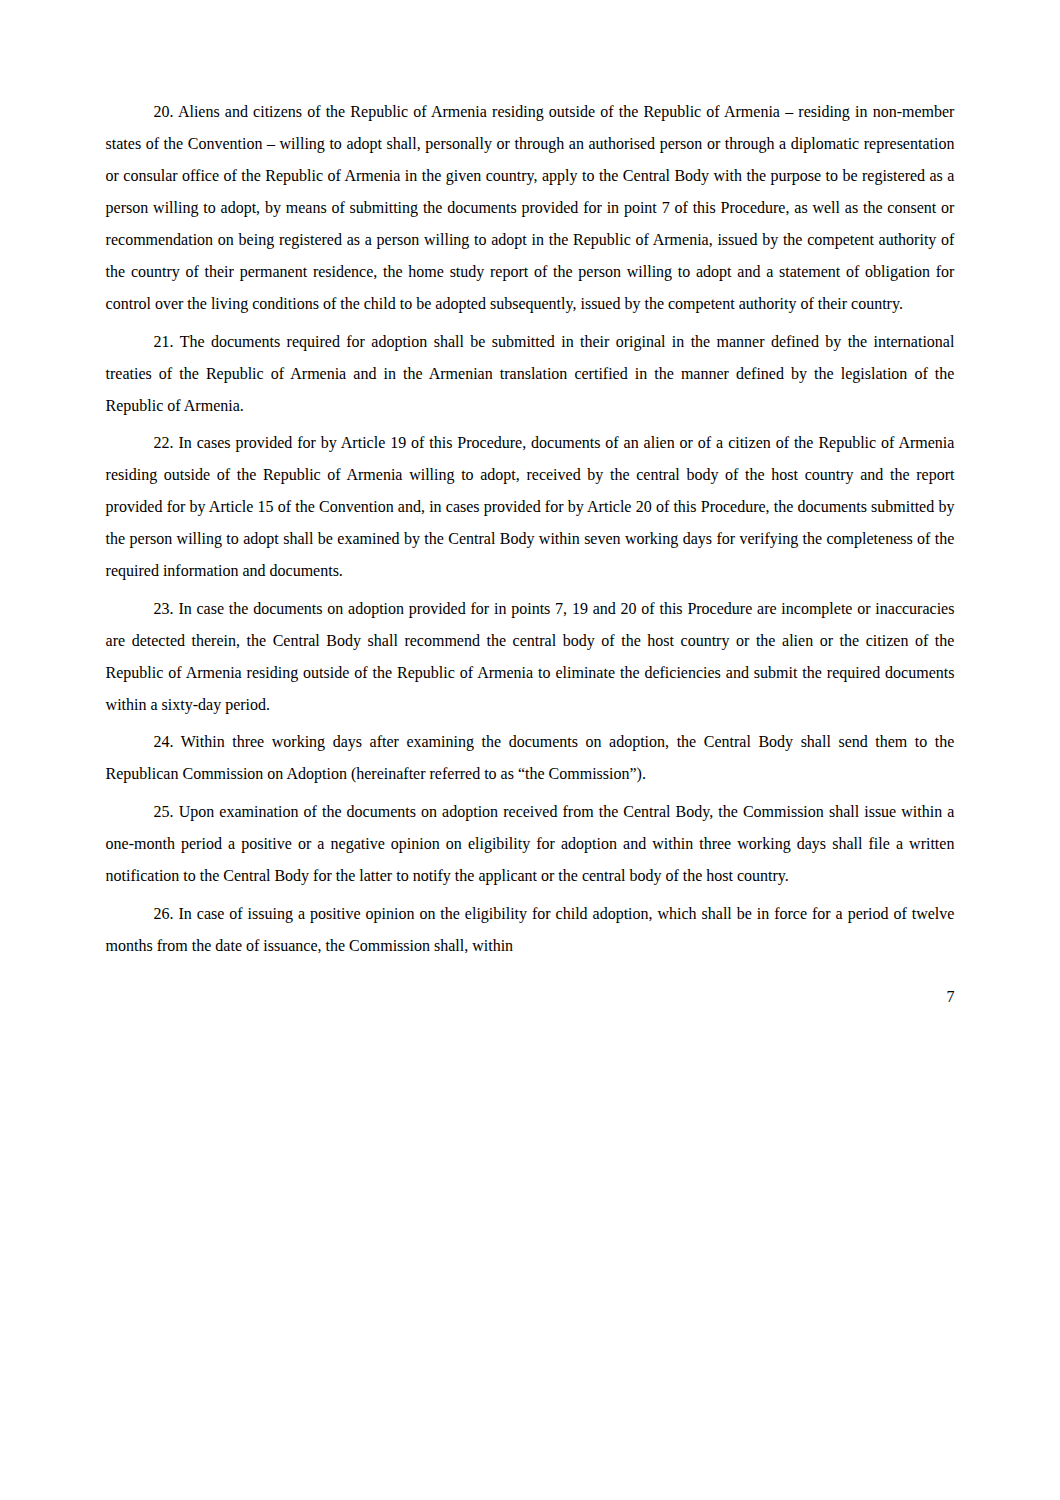20. Aliens and citizens of the Republic of Armenia residing outside of the Republic of Armenia – residing in non-member states of the Convention – willing to adopt shall, personally or through an authorised person or through a diplomatic representation or consular office of the Republic of Armenia in the given country, apply to the Central Body with the purpose to be registered as a person willing to adopt, by means of submitting the documents provided for in point 7 of this Procedure, as well as the consent or recommendation on being registered as a person willing to adopt in the Republic of Armenia, issued by the competent authority of the country of their permanent residence, the home study report of the person willing to adopt and a statement of obligation for control over the living conditions of the child to be adopted subsequently, issued by the competent authority of their country.
21. The documents required for adoption shall be submitted in their original in the manner defined by the international treaties of the Republic of Armenia and in the Armenian translation certified in the manner defined by the legislation of the Republic of Armenia.
22. In cases provided for by Article 19 of this Procedure, documents of an alien or of a citizen of the Republic of Armenia residing outside of the Republic of Armenia willing to adopt, received by the central body of the host country and the report provided for by Article 15 of the Convention and, in cases provided for by Article 20 of this Procedure, the documents submitted by the person willing to adopt shall be examined by the Central Body within seven working days for verifying the completeness of the required information and documents.
23. In case the documents on adoption provided for in points 7, 19 and 20 of this Procedure are incomplete or inaccuracies are detected therein, the Central Body shall recommend the central body of the host country or the alien or the citizen of the Republic of Armenia residing outside of the Republic of Armenia to eliminate the deficiencies and submit the required documents within a sixty-day period.
24. Within three working days after examining the documents on adoption, the Central Body shall send them to the Republican Commission on Adoption (hereinafter referred to as “the Commission”).
25. Upon examination of the documents on adoption received from the Central Body, the Commission shall issue within a one-month period a positive or a negative opinion on eligibility for adoption and within three working days shall file a written notification to the Central Body for the latter to notify the applicant or the central body of the host country.
26. In case of issuing a positive opinion on the eligibility for child adoption, which shall be in force for a period of twelve months from the date of issuance, the Commission shall, within
7